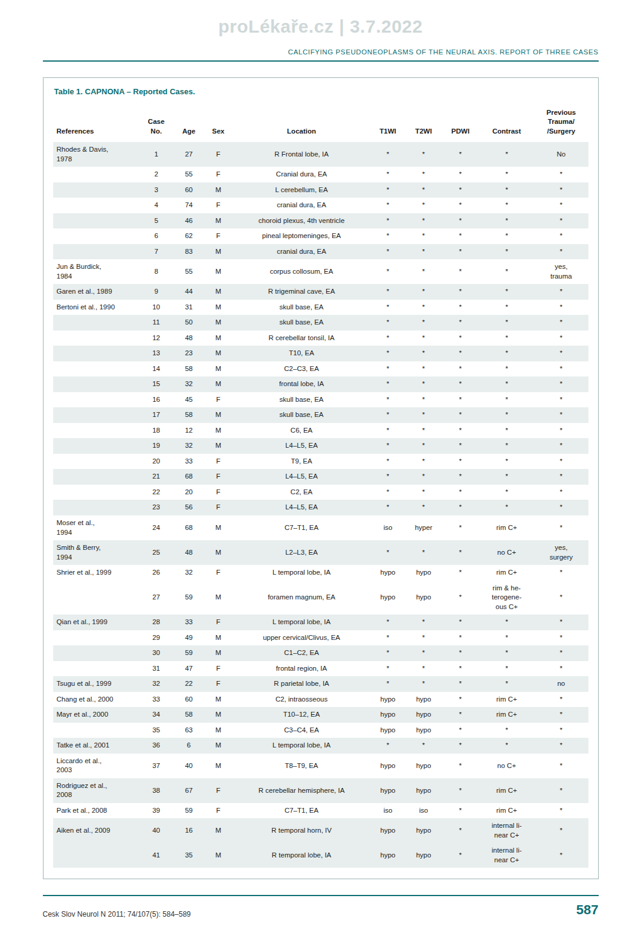proLékaře.cz | 3.7.2022
Calcifying pseudoneoplasms of the neural axis. Report of three cases
Table 1. CAPNONA – Reported Cases.
| References | Case No. | Age | Sex | Location | T1WI | T2WI | PDWI | Contrast | Previous Trauma/ /Surgery |
| --- | --- | --- | --- | --- | --- | --- | --- | --- | --- |
| Rhodes & Davis, 1978 | 1 | 27 | F | R Frontal lobe, IA | * | * | * | * | No |
| | 2 | 55 | F | Cranial dura, EA | * | * | * | * | * |
| | 3 | 60 | M | L cerebellum, EA | * | * | * | * | * |
| | 4 | 74 | F | cranial dura, EA | * | * | * | * | * |
| | 5 | 46 | M | choroid plexus, 4th ventricle | * | * | * | * | * |
| | 6 | 62 | F | pineal leptomeninges, EA | * | * | * | * | * |
| | 7 | 83 | M | cranial dura, EA | * | * | * | * | * |
| Jun & Burdick, 1984 | 8 | 55 | M | corpus collosum, EA | * | * | * | * | yes, trauma |
| Garen et al., 1989 | 9 | 44 | M | R trigeminal cave, EA | * | * | * | * | * |
| Bertoni et al., 1990 | 10 | 31 | M | skull base, EA | * | * | * | * | * |
| | 11 | 50 | M | skull base, EA | * | * | * | * | * |
| | 12 | 48 | M | R cerebellar tonsil, IA | * | * | * | * | * |
| | 13 | 23 | M | T10, EA | * | * | * | * | * |
| | 14 | 58 | M | C2–C3, EA | * | * | * | * | * |
| | 15 | 32 | M | frontal lobe, IA | * | * | * | * | * |
| | 16 | 45 | F | skull base, EA | * | * | * | * | * |
| | 17 | 58 | M | skull base, EA | * | * | * | * | * |
| | 18 | 12 | M | C6, EA | * | * | * | * | * |
| | 19 | 32 | M | L4–L5, EA | * | * | * | * | * |
| | 20 | 33 | F | T9, EA | * | * | * | * | * |
| | 21 | 68 | F | L4–L5, EA | * | * | * | * | * |
| | 22 | 20 | F | C2, EA | * | * | * | * | * |
| | 23 | 56 | F | L4–L5, EA | * | * | * | * | * |
| Moser et al., 1994 | 24 | 68 | M | C7–T1, EA | iso | hyper | * | rim C+ | * |
| Smith & Berry, 1994 | 25 | 48 | M | L2–L3, EA | * | * | * | no C+ | yes, surgery |
| Shrier et al., 1999 | 26 | 32 | F | L temporal lobe, IA | hypo | hypo | * | rim C+ | * |
| | 27 | 59 | M | foramen magnum, EA | hypo | hypo | * | rim & he- terogene- ous C+ | * |
| Qian et al., 1999 | 28 | 33 | F | L temporal lobe, IA | * | * | * | * | * |
| | 29 | 49 | M | upper cervical/Clivus, EA | * | * | * | * | * |
| | 30 | 59 | M | C1–C2, EA | * | * | * | * | * |
| | 31 | 47 | F | frontal region, IA | * | * | * | * | * |
| Tsugu et al., 1999 | 32 | 22 | F | R parietal lobe, IA | * | * | * | * | no |
| Chang et al., 2000 | 33 | 60 | M | C2, intraosseous | hypo | hypo | * | rim C+ | * |
| Mayr et al., 2000 | 34 | 58 | M | T10–12, EA | hypo | hypo | * | rim C+ | * |
| | 35 | 63 | M | C3–C4, EA | hypo | hypo | * | * | * |
| Tatke et al., 2001 | 36 | 6 | M | L temporal lobe, IA | * | * | * | * | * |
| Liccardo et al., 2003 | 37 | 40 | M | T8–T9, EA | hypo | hypo | * | no C+ | * |
| Rodriguez et al., 2008 | 38 | 67 | F | R cerebellar hemisphere, IA | hypo | hypo | * | rim C+ | * |
| Park et al., 2008 | 39 | 59 | F | C7–T1, EA | iso | iso | * | rim C+ | * |
| Aiken et al., 2009 | 40 | 16 | M | R temporal horn, IV | hypo | hypo | * | internal li- near C+ | * |
| | 41 | 35 | M | R temporal lobe, IA | hypo | hypo | * | internal li- near C+ | * |
Cesk Slov Neurol N 2011; 74/107(5): 584–589
587